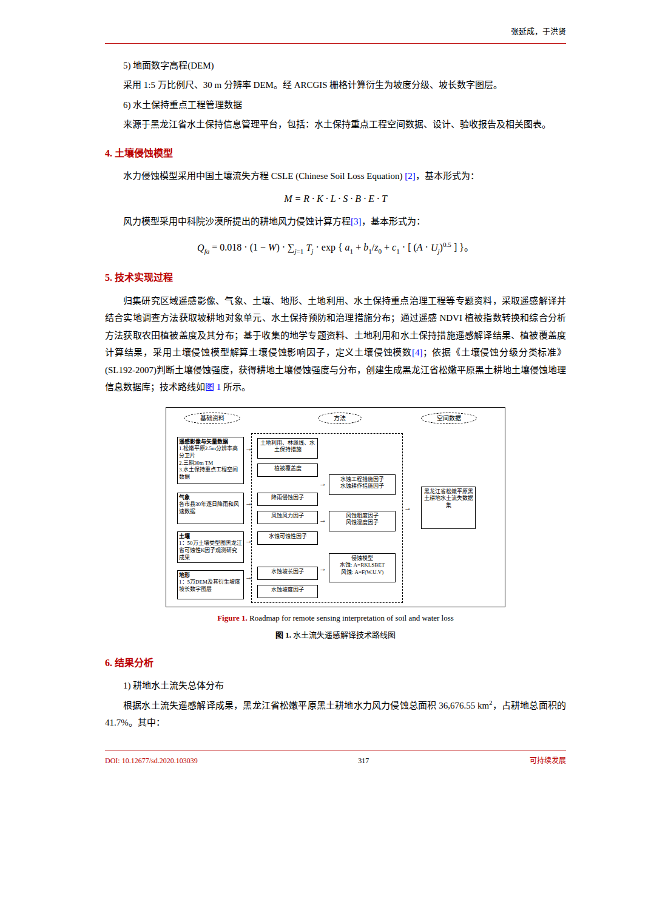张延成，于洪贤
5) 地面数字高程(DEM)
采用 1:5 万比例尺、30 m 分辨率 DEM。经 ARCGIS 栅格计算衍生为坡度分级、坡长数字图层。
6) 水土保持重点工程管理数据
来源于黑龙江省水土保持信息管理平台，包括：水土保持重点工程空间数据、设计、验收报告及相关图表。
4. 土壤侵蚀模型
水力侵蚀模型采用中国土壤流失方程 CSLE (Chinese Soil Loss Equation) [2]，基本形式为：
M = R · K · L · S · B · E · T
风力模型采用中科院沙漠所提出的耕地风力侵蚀计算方程[3]，基本形式为：
Qfa = 0.018 · (1 − W) · ∑j=1 Tj · exp { a1 + b1/z0 + c1 · [ (A · Uj)0.5 ] }。
5. 技术实现过程
归集研究区域遥感影像、气象、土壤、地形、土地利用、水土保持重点治理工程等专题资料，采取遥感解译并结合实地调查方法获取坡耕地对象单元、水土保持预防和治理措施分布；通过遥感 NDVI 植被指数转换和综合分析方法获取农田植被盖度及其分布；基于收集的地学专题资料、土地利用和水土保持措施遥感解译结果、植被覆盖度计算结果，采用土壤侵蚀模型解算土壤侵蚀影响因子，定义土壤侵蚀模数[4]；依据《土壤侵蚀分级分类标准》(SL192-2007)判断土壤侵蚀强度，获得耕地土壤侵蚀强度与分布，创建生成黑龙江省松嫩平原黑土耕地土壤侵蚀地理信息数据库；技术路线如图 1 所示。
基础资料
方法
空间数据
遥感影像与矢量数据
1.松嫩平原2.5m分辨率高分卫片
2.三期30m TM
3.水土保持重点工程空间数据
气象
各市县30年逐日降雨和风速数据
土壤
1：50万土壤类型图黑龙江省可蚀性K因子观测研究成果
地形
1：5万DEM及其衍生坡度坡长数字图层
土地利用、林缘线、水土保持措施
植被覆盖度
降雨侵蚀因子
风蚀风力因子
水蚀可蚀性因子
水蚀坡长因子
水蚀坡度因子
水蚀工程措施因子
水蚀耕作措施因子
风蚀粗度因子
风蚀湿度因子
侵蚀模型
水蚀: A=RKLSBET
风蚀: A=F(W.U.V)
黑龙江省松嫩平原黑土耕地水土流失数据集
→
→
→
→
→
→
→
→
Figure 1. Roadmap for remote sensing interpretation of soil and water loss
图 1. 水土流失遥感解译技术路线图
6. 结果分析
1) 耕地水土流失总体分布
根据水土流失遥感解译成果，黑龙江省松嫩平原黑土耕地水力风力侵蚀总面积 36,676.55 km2，占耕地总面积的 41.7%。其中：
DOI: 10.12677/sd.2020.103039 317 可持续发展